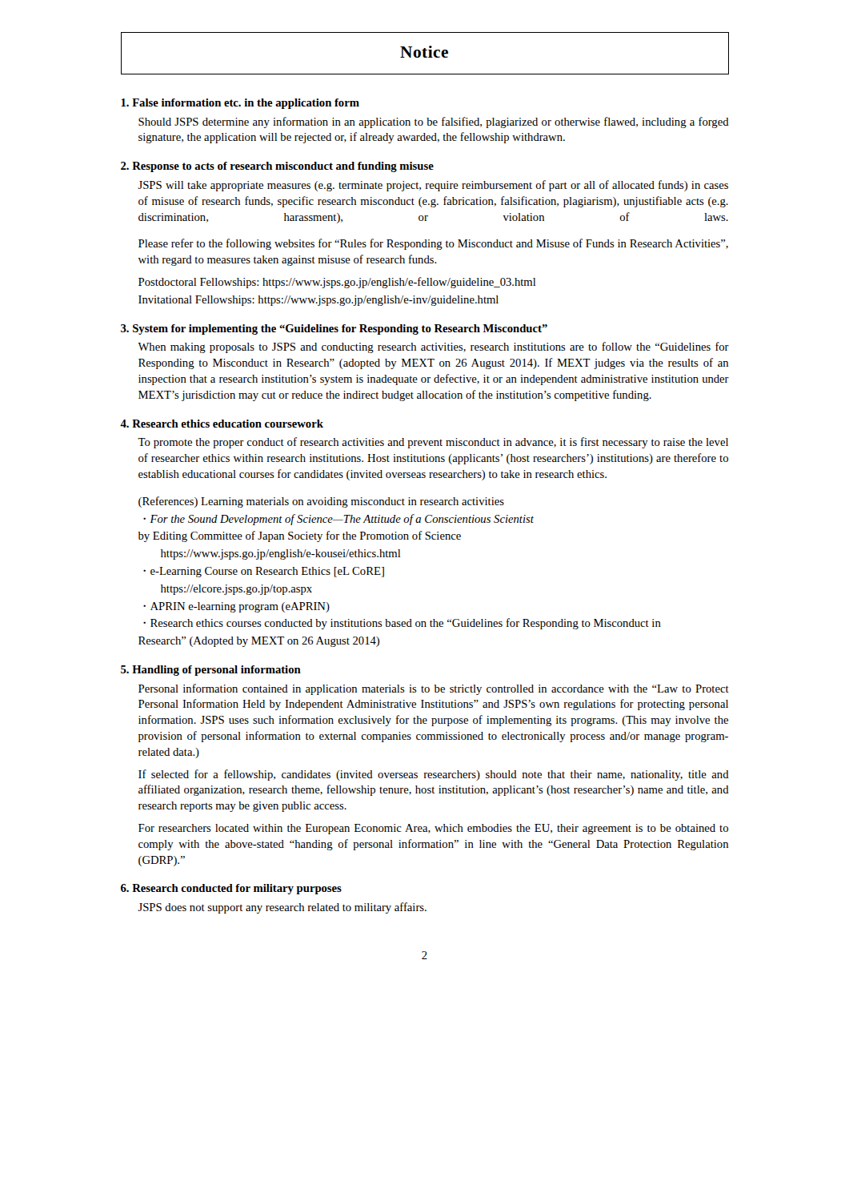Notice
1. False information etc. in the application form
Should JSPS determine any information in an application to be falsified, plagiarized or otherwise flawed, including a forged signature, the application will be rejected or, if already awarded, the fellowship withdrawn.
2. Response to acts of research misconduct and funding misuse
JSPS will take appropriate measures (e.g. terminate project, require reimbursement of part or all of allocated funds) in cases of misuse of research funds, specific research misconduct (e.g. fabrication, falsification, plagiarism), unjustifiable acts (e.g. discrimination, harassment), or violation of laws.
Please refer to the following websites for “Rules for Responding to Misconduct and Misuse of Funds in Research Activities”, with regard to measures taken against misuse of research funds.
Postdoctoral Fellowships: https://www.jsps.go.jp/english/e-fellow/guideline_03.html
Invitational Fellowships: https://www.jsps.go.jp/english/e-inv/guideline.html
3. System for implementing the “Guidelines for Responding to Research Misconduct”
When making proposals to JSPS and conducting research activities, research institutions are to follow the “Guidelines for Responding to Misconduct in Research” (adopted by MEXT on 26 August 2014). If MEXT judges via the results of an inspection that a research institution’s system is inadequate or defective, it or an independent administrative institution under MEXT’s jurisdiction may cut or reduce the indirect budget allocation of the institution’s competitive funding.
4. Research ethics education coursework
To promote the proper conduct of research activities and prevent misconduct in advance, it is first necessary to raise the level of researcher ethics within research institutions. Host institutions (applicants’ (host researchers’) institutions) are therefore to establish educational courses for candidates (invited overseas researchers) to take in research ethics.
(References) Learning materials on avoiding misconduct in research activities
・For the Sound Development of Science—The Attitude of a Conscientious Scientist
by Editing Committee of Japan Society for the Promotion of Science
https://www.jsps.go.jp/english/e-kousei/ethics.html
・e-Learning Course on Research Ethics [eL CoRE]
https://elcore.jsps.go.jp/top.aspx
・APRIN e-learning program (eAPRIN)
・Research ethics courses conducted by institutions based on the “Guidelines for Responding to Misconduct in
Research” (Adopted by MEXT on 26 August 2014)
5. Handling of personal information
Personal information contained in application materials is to be strictly controlled in accordance with the “Law to Protect Personal Information Held by Independent Administrative Institutions” and JSPS’s own regulations for protecting personal information. JSPS uses such information exclusively for the purpose of implementing its programs. (This may involve the provision of personal information to external companies commissioned to electronically process and/or manage program-related data.)
If selected for a fellowship, candidates (invited overseas researchers) should note that their name, nationality, title and affiliated organization, research theme, fellowship tenure, host institution, applicant’s (host researcher’s) name and title, and research reports may be given public access.
For researchers located within the European Economic Area, which embodies the EU, their agreement is to be obtained to comply with the above-stated “handing of personal information” in line with the “General Data Protection Regulation (GDRP).”
6. Research conducted for military purposes
JSPS does not support any research related to military affairs.
2